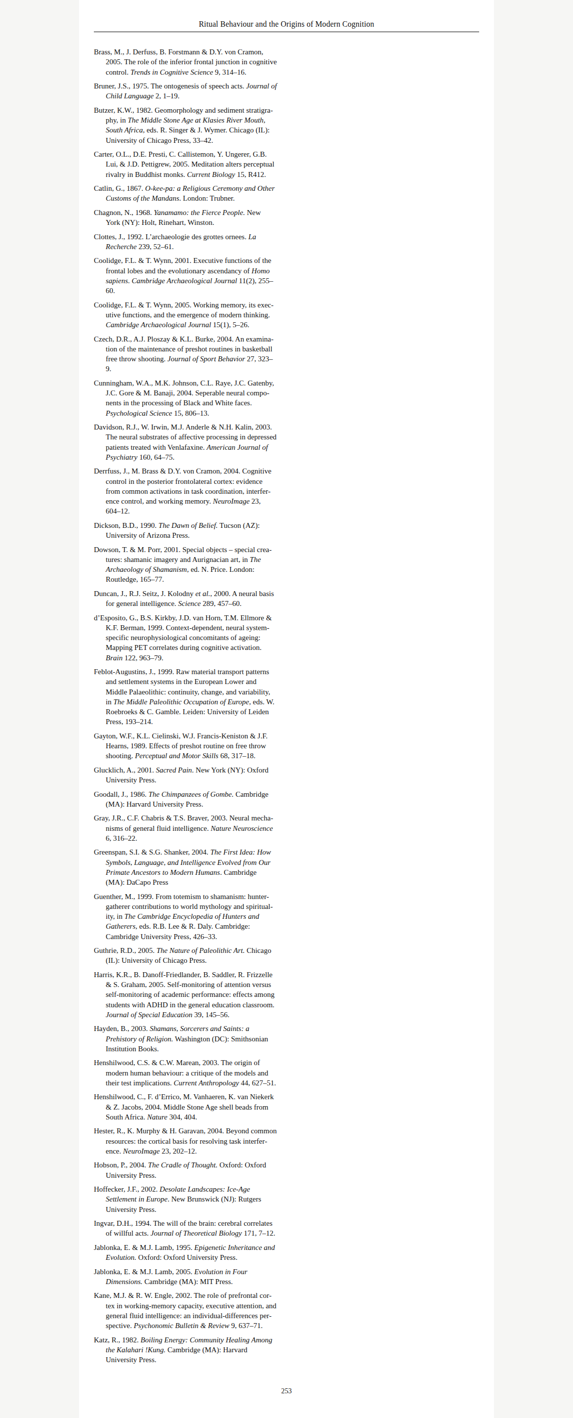Ritual Behaviour and the Origins of Modern Cognition
Brass, M., J. Derfuss, B. Forstmann & D.Y. von Cramon, 2005. The role of the inferior frontal junction in cognitive control. Trends in Cognitive Science 9, 314–16.
Bruner, J.S., 1975. The ontogenesis of speech acts. Journal of Child Language 2, 1–19.
Butzer, K.W., 1982. Geomorphology and sediment stratigraphy, in The Middle Stone Age at Klasies River Mouth, South Africa, eds. R. Singer & J. Wymer. Chicago (IL): University of Chicago Press, 33–42.
Carter, O.L., D.E. Presti, C. Callistemon, Y. Ungerer, G.B. Lui, & J.D. Pettigrew, 2005. Meditation alters perceptual rivalry in Buddhist monks. Current Biology 15, R412.
Catlin, G., 1867. O-kee-pa: a Religious Ceremony and Other Customs of the Mandans. London: Trubner.
Chagnon, N., 1968. Yanamamo: the Fierce People. New York (NY): Holt, Rinehart, Winston.
Clottes, J., 1992. L’archaeologie des grottes ornees. La Recherche 239, 52–61.
Coolidge, F.L. & T. Wynn, 2001. Executive functions of the frontal lobes and the evolutionary ascendancy of Homo sapiens. Cambridge Archaeological Journal 11(2), 255–60.
Coolidge, F.L. & T. Wynn, 2005. Working memory, its executive functions, and the emergence of modern thinking. Cambridge Archaeological Journal 15(1), 5–26.
Czech, D.R., A.J. Ploszay & K.L. Burke, 2004. An examination of the maintenance of preshot routines in basketball free throw shooting. Journal of Sport Behavior 27, 323–9.
Cunningham, W.A., M.K. Johnson, C.L. Raye, J.C. Gatenby, J.C. Gore & M. Banaji, 2004. Seperable neural components in the processing of Black and White faces. Psychological Science 15, 806–13.
Davidson, R.J., W. Irwin, M.J. Anderle & N.H. Kalin, 2003. The neural substrates of affective processing in depressed patients treated with Venlafaxine. American Journal of Psychiatry 160, 64–75.
Derrfuss, J., M. Brass & D.Y. von Cramon, 2004. Cognitive control in the posterior frontolateral cortex: evidence from common activations in task coordination, interference control, and working memory. NeuroImage 23, 604–12.
Dickson, B.D., 1990. The Dawn of Belief. Tucson (AZ): University of Arizona Press.
Dowson, T. & M. Porr, 2001. Special objects – special creatures: shamanic imagery and Aurignacian art, in The Archaeology of Shamanism, ed. N. Price. London: Routledge, 165–77.
Duncan, J., R.J. Seitz, J. Kolodny et al., 2000. A neural basis for general intelligence. Science 289, 457–60.
d’Esposito, G., B.S. Kirkby, J.D. van Horn, T.M. Ellmore & K.F. Berman, 1999. Context-dependent, neural system-specific neurophysiological concomitants of ageing: Mapping PET correlates during cognitive activation. Brain 122, 963–79.
Feblot-Augustins, J., 1999. Raw material transport patterns and settlement systems in the European Lower and Middle Palaeolithic: continuity, change, and variability, in The Middle Paleolithic Occupation of Europe, eds. W. Roebroeks & C. Gamble. Leiden: University of Leiden Press, 193–214.
Gayton, W.F., K.L. Cielinski, W.J. Francis-Keniston & J.F. Hearns, 1989. Effects of preshot routine on free throw shooting. Perceptual and Motor Skills 68, 317–18.
Glucklich, A., 2001. Sacred Pain. New York (NY): Oxford University Press.
Goodall, J., 1986. The Chimpanzees of Gombe. Cambridge (MA): Harvard University Press.
Gray, J.R., C.F. Chabris & T.S. Braver, 2003. Neural mechanisms of general fluid intelligence. Nature Neuroscience 6, 316–22.
Greenspan, S.I. & S.G. Shanker, 2004. The First Idea: How Symbols, Language, and Intelligence Evolved from Our Primate Ancestors to Modern Humans. Cambridge (MA): DaCapo Press
Guenther, M., 1999. From totemism to shamanism: hunter-gatherer contributions to world mythology and spirituality, in The Cambridge Encyclopedia of Hunters and Gatherers, eds. R.B. Lee & R. Daly. Cambridge: Cambridge University Press, 426–33.
Guthrie, R.D., 2005. The Nature of Paleolithic Art. Chicago (IL): University of Chicago Press.
Harris, K.R., B. Danoff-Friedlander, B. Saddler, R. Frizzelle & S. Graham, 2005. Self-monitoring of attention versus self-monitoring of academic performance: effects among students with ADHD in the general education classroom. Journal of Special Education 39, 145–56.
Hayden, B., 2003. Shamans, Sorcerers and Saints: a Prehistory of Religion. Washington (DC): Smithsonian Institution Books.
Henshilwood, C.S. & C.W. Marean, 2003. The origin of modern human behaviour: a critique of the models and their test implications. Current Anthropology 44, 627–51.
Henshilwood, C., F. d’Errico, M. Vanhaeren, K. van Niekerk & Z. Jacobs, 2004. Middle Stone Age shell beads from South Africa. Nature 304, 404.
Hester, R., K. Murphy & H. Garavan, 2004. Beyond common resources: the cortical basis for resolving task interference. NeuroImage 23, 202–12.
Hobson, P., 2004. The Cradle of Thought. Oxford: Oxford University Press.
Hoffecker, J.F., 2002. Desolate Landscapes: Ice-Age Settlement in Europe. New Brunswick (NJ): Rutgers University Press.
Ingvar, D.H., 1994. The will of the brain: cerebral correlates of willful acts. Journal of Theoretical Biology 171, 7–12.
Jablonka, E. & M.J. Lamb, 1995. Epigenetic Inheritance and Evolution. Oxford: Oxford University Press.
Jablonka, E. & M.J. Lamb, 2005. Evolution in Four Dimensions. Cambridge (MA): MIT Press.
Kane, M.J. & R. W. Engle, 2002. The role of prefrontal cortex in working-memory capacity, executive attention, and general fluid intelligence: an individual-differences perspective. Psychonomic Bulletin & Review 9, 637–71.
Katz, R., 1982. Boiling Energy: Community Healing Among the Kalahari !Kung. Cambridge (MA): Harvard University Press.
253